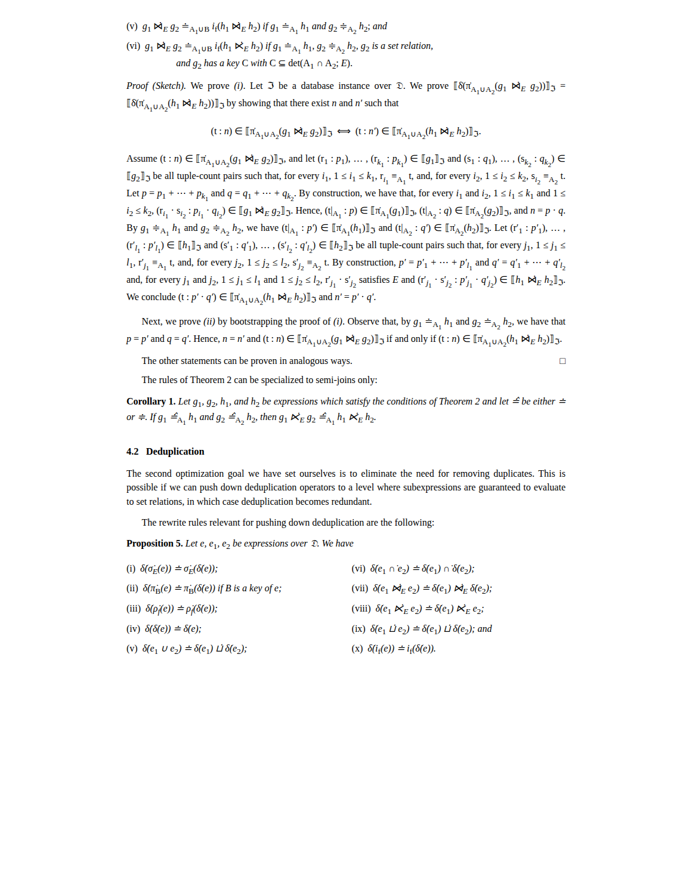(v) g1 ⋈̇E g2 ≐A1∪B if(h1 ⋈̇E h2) if g1 ≐A1 h1 and g2 ≑A2 h2; and
(vi) g1 ⋈̇E g2 ≐A1∪B if(h1 ⋉̇E h2) if g1 ≐A1 h1, g2 ≑A2 h2, g2 is a set relation,
and g2 has a key C with C ⊆ det(A1 ∩ A2; E).
Proof (Sketch). We prove (i). Let ℑ be a database instance over 𝔇. We prove ⟦δ̇(π̇A1∪A2(g1 ⋈̇E g2))⟧ℑ = ⟦δ̇(π̇A1∪A2(h1 ⋈̇E h2))⟧ℑ by showing that there exist n and n′ such that
(t : n) ∈ ⟦π̇A1∪A2(g1 ⋈̇E g2)⟧ℑ ⟺ (t : n′) ∈ ⟦π̇A1∪A2(h1 ⋈̇E h2)⟧ℑ.
Assume (t : n) ∈ ⟦π̇A1∪A2(g1 ⋈̇E g2)⟧ℑ, and let (r1 : p1), … , (rk1 : pk1) ∈ ⟦g1⟧ℑ and (s1 : q1), … , (sk2 : qk2) ∈ ⟦g2⟧ℑ be all tuple-count pairs such that, for every i1, 1 ≤ i1 ≤ k1, ri1 ≡A1 t, and, for every i2, 1 ≤ i2 ≤ k2, si2 ≡A2 t. Let p = p1 + ⋯ + pk1 and q = q1 + ⋯ + qk2. By construction, we have that, for every i1 and i2, 1 ≤ i1 ≤ k1 and 1 ≤ i2 ≤ k2, (ri1 · si2 : pi1 · qi2) ∈ ⟦g1 ⋈̇E g2⟧ℑ. Hence, (t|A1 : p) ∈ ⟦π̇A1(g1)⟧ℑ, (t|A2 : q) ∈ ⟦π̇A2(g2)⟧ℑ, and n = p · q. By g1 ≑A1 h1 and g2 ≑A2 h2, we have (t|A1 : p′) ∈ ⟦π̇A1(h1)⟧ℑ and (t|A2 : q′) ∈ ⟦π̇A2(h2)⟧ℑ. Let (r′1 : p′1), … , (r′l1 : p′l1) ∈ ⟦h1⟧ℑ and (s′1 : q′1), … , (s′l2 : q′l2) ∈ ⟦h2⟧ℑ be all tuple-count pairs such that, for every j1, 1 ≤ j1 ≤ l1, r′j1 ≡A1 t, and, for every j2, 1 ≤ j2 ≤ l2, s′j2 ≡A2 t. By construction, p′ = p′1 + ⋯ + p′l1 and q′ = q′1 + ⋯ + q′l2 and, for every j1 and j2, 1 ≤ j1 ≤ l1 and 1 ≤ j2 ≤ l2, r′j1 · s′j2 satisfies E and (r′j1 · s′j2 : p′j1 · q′j2) ∈ ⟦h1 ⋈̇E h2⟧ℑ. We conclude (t : p′ · q′) ∈ ⟦π̇A1∪A2(h1 ⋈̇E h2)⟧ℑ and n′ = p′ · q′.
Next, we prove (ii) by bootstrapping the proof of (i). Observe that, by g1 ≐A1 h1 and g2 ≐A2 h2, we have that p = p′ and q = q′. Hence, n = n′ and (t : n) ∈ ⟦π̇A1∪A2(g1 ⋈̇E g2)⟧ℑ if and only if (t : n) ∈ ⟦π̇A1∪A2(h1 ⋈̇E h2)⟧ℑ.
The other statements can be proven in analogous ways. □
The rules of Theorem 2 can be specialized to semi-joins only:
Corollary 1. Let g1, g2, h1, and h2 be expressions which satisfy the conditions of Theorem 2 and let ≐̂ be either ≐ or ≑. If g1 ≐̂A1 h1 and g2 ≐̂A2 h2, then g1 ⋉̇E g2 ≐̂A1 h1 ⋉̇E h2.
4.2 Deduplication
The second optimization goal we have set ourselves is to eliminate the need for removing duplicates. This is possible if we can push down deduplication operators to a level where subexpressions are guaranteed to evaluate to set relations, in which case deduplication becomes redundant.
The rewrite rules relevant for pushing down deduplication are the following:
Proposition 5. Let e, e1, e2 be expressions over 𝔇. We have
(i) δ̇(σ̇E(e)) ≐ σ̇E(δ̇(e));
(vi) δ̇(e1 ∩̇ e2) ≐ δ̇(e1) ∩̇ δ̇(e2);
(ii) δ̇(π̇B(e) ≐ π̇B(δ̇(e)) if B is a key of e;
(vii) δ̇(e1 ⋈̇E e2) ≐ δ̇(e1) ⋈̇E δ̇(e2);
(iii) δ̇(ρ̇f(e)) ≐ ρ̇f(δ̇(e));
(viii) δ̇(e1 ⋉̇E e2) ≐ δ̇(e1) ⋉̇E e2;
(iv) δ̇(δ̇(e)) ≐ δ̇(e);
(ix) δ̇(e1 ⊔̇ e2) ≐ δ̇(e1) ⊔̇ δ̇(e2); and
(v) δ̇(e1 ∪ e2) ≐ δ̇(e1) ⊔̇ δ̇(e2);
(x) δ̇(if(e)) ≐ if(δ̇(e)).